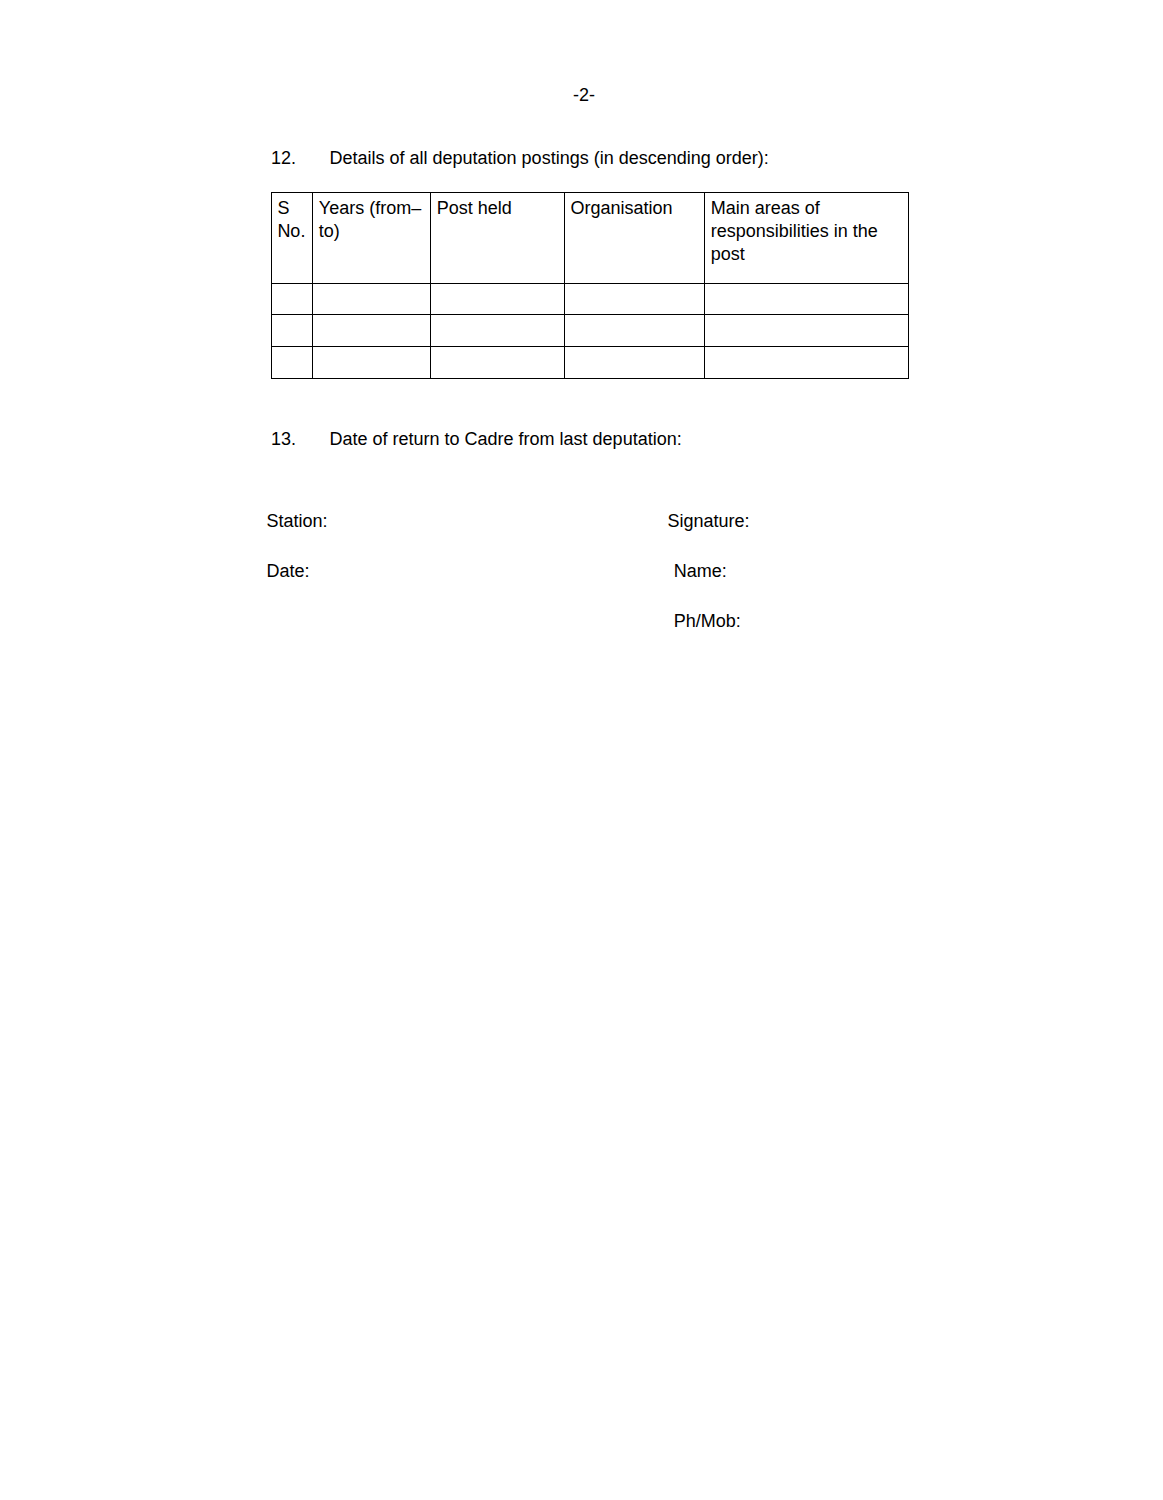-2-
12.
Details of all deputation postings (in descending order):
| S No. | Years (from–to) | Post held | Organisation | Main areas of responsibilities in the post |
| --- | --- | --- | --- | --- |
13.
Date of return to Cadre from last deputation:
Station:
Date:
Signature:
Name:
Ph/Mob: